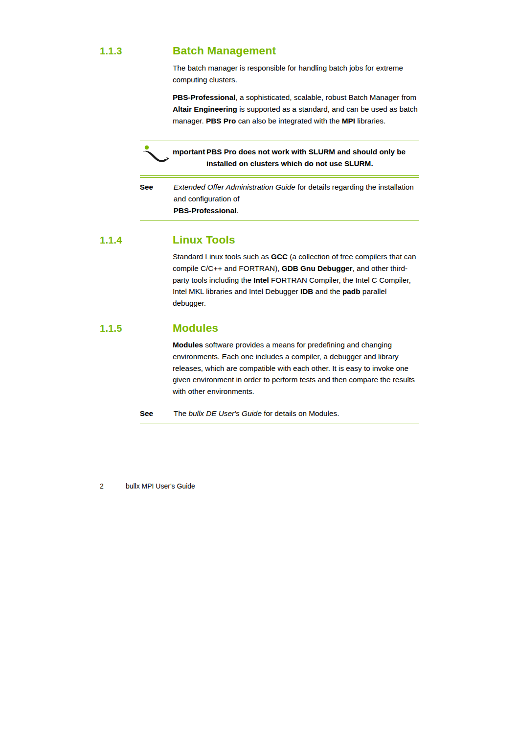1.1.3
Batch Management
The batch manager is responsible for handling batch jobs for extreme computing clusters.
PBS-Professional, a sophisticated, scalable, robust Batch Manager from Altair Engineering is supported as a standard, and can be used as batch manager. PBS Pro can also be integrated with the MPI libraries.
mportant
PBS Pro does not work with SLURM and should only be installed on clusters which do not use SLURM.
See
Extended Offer Administration Guide for details regarding the installation and configuration of
PBS-Professional.
1.1.4
Linux Tools
Standard Linux tools such as GCC (a collection of free compilers that can compile C/C++ and FORTRAN), GDB Gnu Debugger, and other third-party tools including the Intel FORTRAN Compiler, the Intel C Compiler, Intel MKL libraries and Intel Debugger IDB and the padb parallel debugger.
1.1.5
Modules
Modules software provides a means for predefining and changing environments. Each one includes a compiler, a debugger and library releases, which are compatible with each other. It is easy to invoke one given environment in order to perform tests and then compare the results with other environments.
See
The bullx DE User's Guide for details on Modules.
2bullx MPI User's Guide